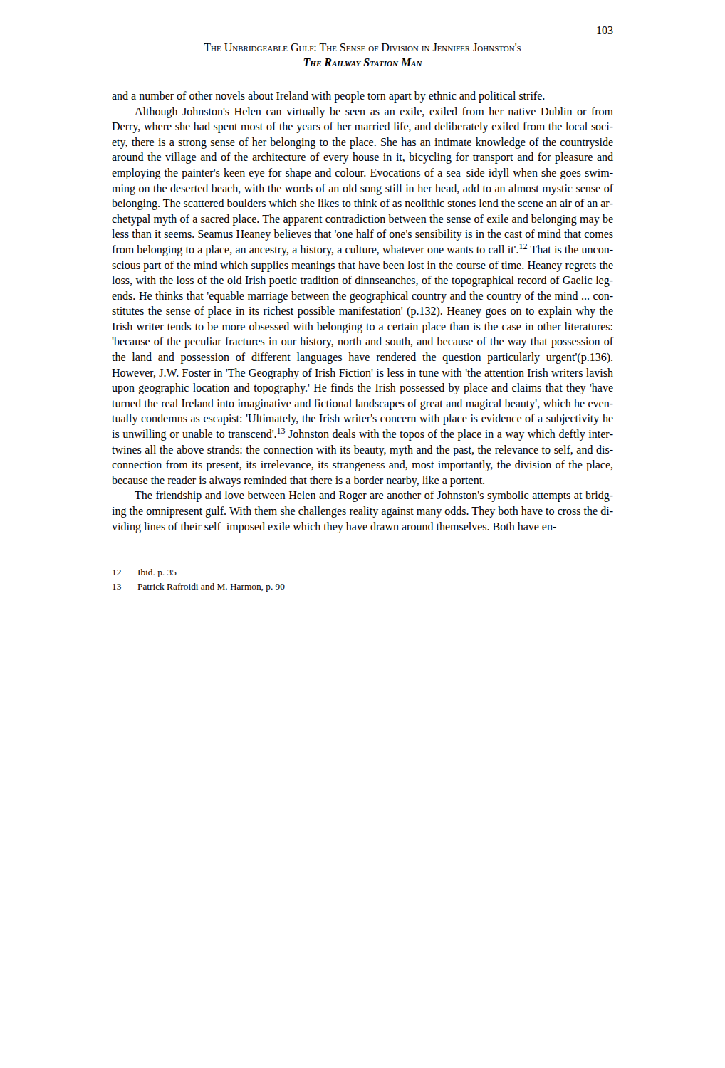103
The Unbridgeable Gulf: The Sense of Division in Jennifer Johnston's The Railway Station Man
and a number of other novels about Ireland with people torn apart by ethnic and political strife.
Although Johnston's Helen can virtually be seen as an exile, exiled from her native Dublin or from Derry, where she had spent most of the years of her married life, and deliberately exiled from the local society, there is a strong sense of her belonging to the place. She has an intimate knowledge of the countryside around the village and of the architecture of every house in it, bicycling for transport and for pleasure and employing the painter's keen eye for shape and colour. Evocations of a sea–side idyll when she goes swimming on the deserted beach, with the words of an old song still in her head, add to an almost mystic sense of belonging. The scattered boulders which she likes to think of as neolithic stones lend the scene an air of an archetypal myth of a sacred place. The apparent contradiction between the sense of exile and belonging may be less than it seems. Seamus Heaney believes that 'one half of one's sensibility is in the cast of mind that comes from belonging to a place, an ancestry, a history, a culture, whatever one wants to call it'.12 That is the unconscious part of the mind which supplies meanings that have been lost in the course of time. Heaney regrets the loss, with the loss of the old Irish poetic tradition of dinnseanches, of the topographical record of Gaelic legends. He thinks that 'equable marriage between the geographical country and the country of the mind ... constitutes the sense of place in its richest possible manifestation' (p.132). Heaney goes on to explain why the Irish writer tends to be more obsessed with belonging to a certain place than is the case in other literatures: 'because of the peculiar fractures in our history, north and south, and because of the way that possession of the land and possession of different languages have rendered the question particularly urgent'(p.136). However, J.W. Foster in 'The Geography of Irish Fiction' is less in tune with 'the attention Irish writers lavish upon geographic location and topography.' He finds the Irish possessed by place and claims that they 'have turned the real Ireland into imaginative and fictional landscapes of great and magical beauty', which he eventually condemns as escapist: 'Ultimately, the Irish writer's concern with place is evidence of a subjectivity he is unwilling or unable to transcend'.13 Johnston deals with the topos of the place in a way which deftly intertwines all the above strands: the connection with its beauty, myth and the past, the relevance to self, and disconnection from its present, its irrelevance, its strangeness and, most importantly, the division of the place, because the reader is always reminded that there is a border nearby, like a portent.
The friendship and love between Helen and Roger are another of Johnston's symbolic attempts at bridging the omnipresent gulf. With them she challenges reality against many odds. They both have to cross the dividing lines of their self–imposed exile which they have drawn around themselves. Both have en-
12 Ibid. p. 35
13 Patrick Rafroidi and M. Harmon, p. 90